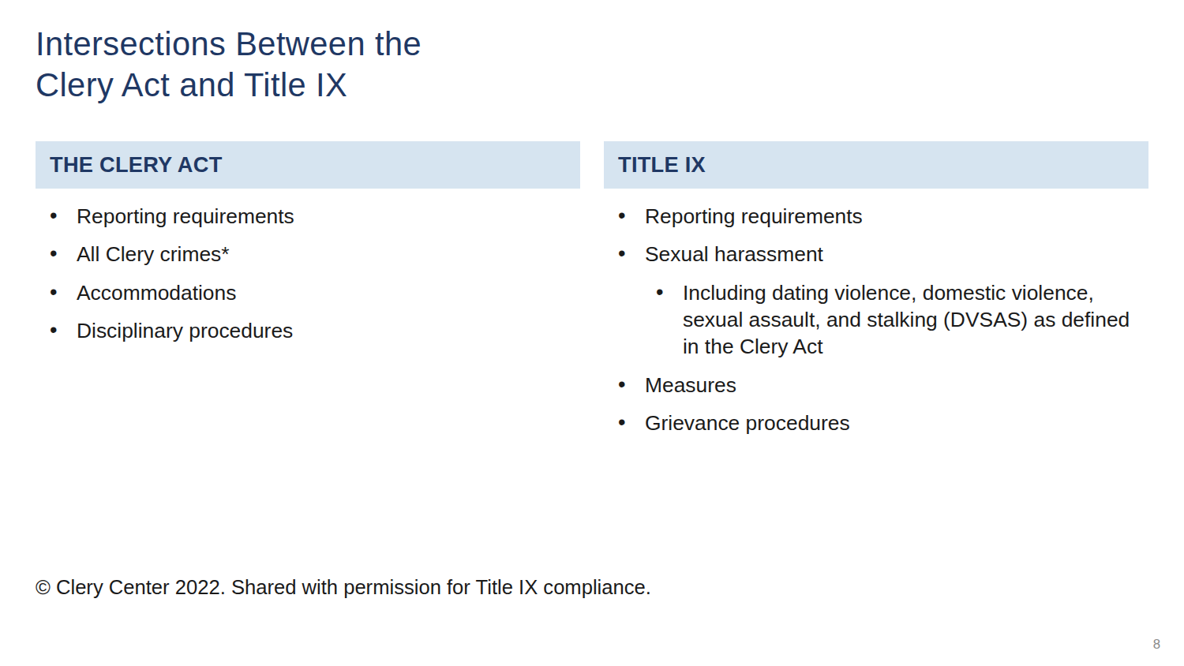Intersections Between the
Clery Act and Title IX
THE CLERY ACT
Reporting requirements
All Clery crimes*
Accommodations
Disciplinary procedures
TITLE IX
Reporting requirements
Sexual harassment
Including dating violence, domestic violence, sexual assault, and stalking (DVSAS) as defined in the Clery Act
Measures
Grievance procedures
© Clery Center 2022. Shared with permission for Title IX compliance.
8